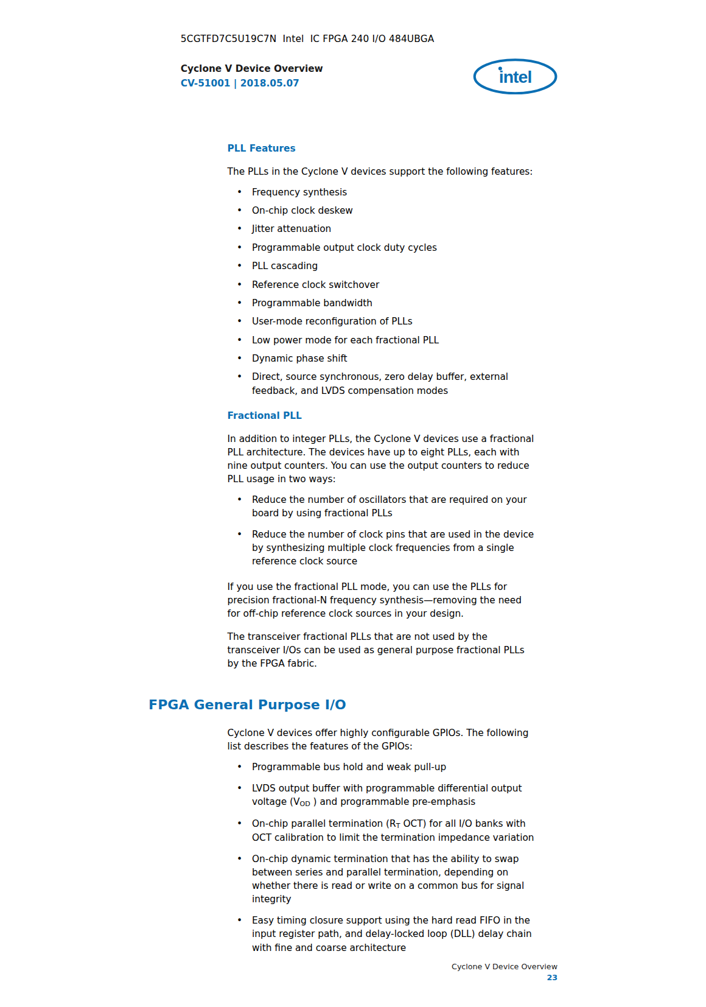5CGTFD7C5U19C7N Intel IC FPGA 240 I/O 484UBGA
Cyclone V Device Overview
CV-51001 | 2018.05.07
intel
PLL Features
The PLLs in the Cyclone V devices support the following features:
Frequency synthesis
On-chip clock deskew
Jitter attenuation
Programmable output clock duty cycles
PLL cascading
Reference clock switchover
Programmable bandwidth
User-mode reconfiguration of PLLs
Low power mode for each fractional PLL
Dynamic phase shift
Direct, source synchronous, zero delay buffer, external feedback, and LVDS compensation modes
Fractional PLL
In addition to integer PLLs, the Cyclone V devices use a fractional PLL architecture. The devices have up to eight PLLs, each with nine output counters. You can use the output counters to reduce PLL usage in two ways:
Reduce the number of oscillators that are required on your board by using fractional PLLs
Reduce the number of clock pins that are used in the device by synthesizing multiple clock frequencies from a single reference clock source
If you use the fractional PLL mode, you can use the PLLs for precision fractional-N frequency synthesis—removing the need for off-chip reference clock sources in your design.
The transceiver fractional PLLs that are not used by the transceiver I/Os can be used as general purpose fractional PLLs by the FPGA fabric.
FPGA General Purpose I/O
Cyclone V devices offer highly configurable GPIOs. The following list describes the features of the GPIOs:
Programmable bus hold and weak pull-up
LVDS output buffer with programmable differential output voltage (VOD ) and programmable pre-emphasis
On-chip parallel termination (RT OCT) for all I/O banks with OCT calibration to limit the termination impedance variation
On-chip dynamic termination that has the ability to swap between series and parallel termination, depending on whether there is read or write on a common bus for signal integrity
Easy timing closure support using the hard read FIFO in the input register path, and delay-locked loop (DLL) delay chain with fine and coarse architecture
Cyclone V Device Overview
23